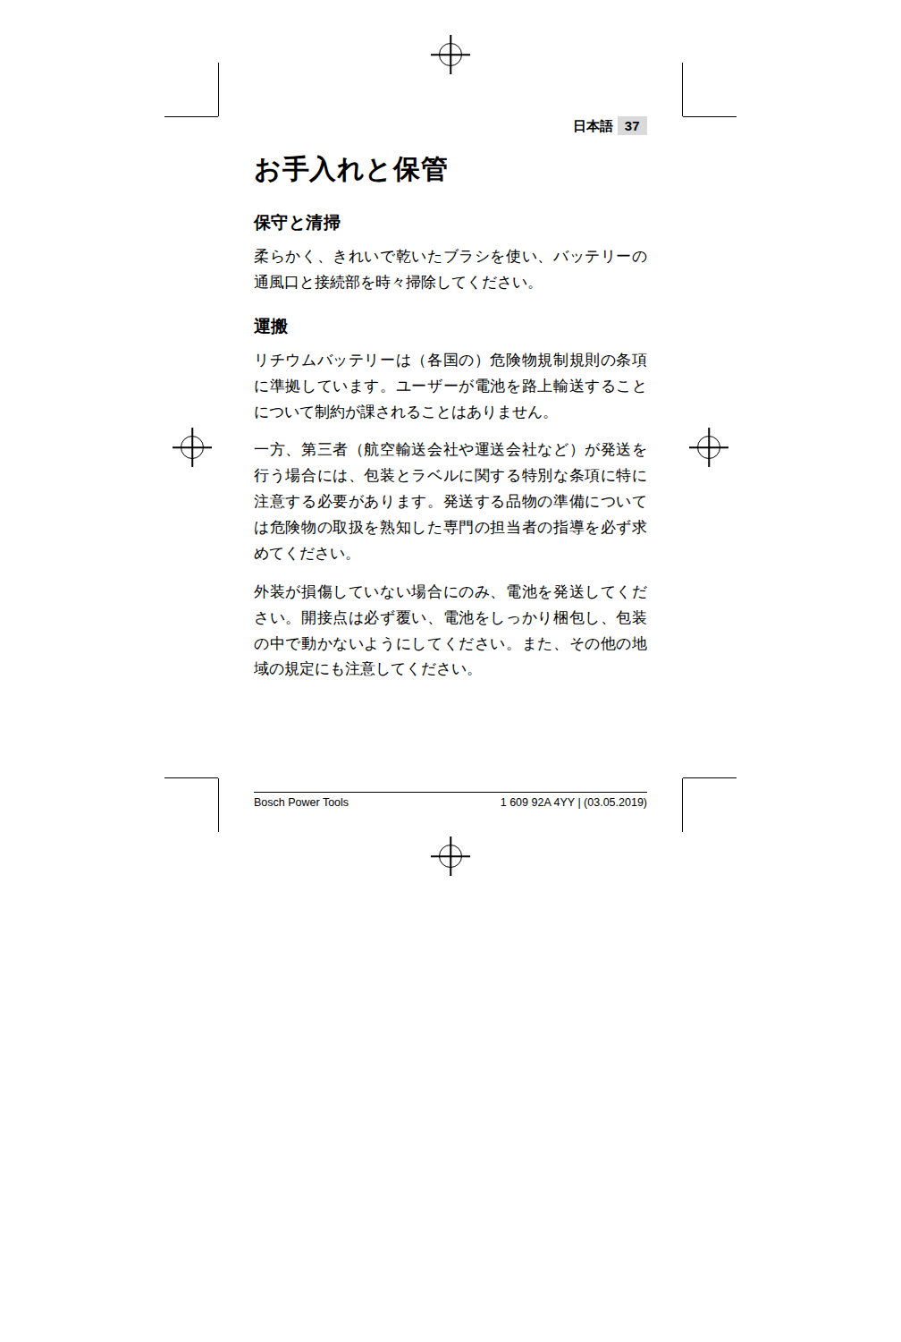日本語37
お手入れと保管
保守と清掃
柔らかく、きれいで乾いたブラシを使い、バッテリーの通風口と接続部を時々掃除してください。
運搬
リチウムバッテリーは（各国の）危険物規制規則の条項に準拠しています。ユーザーが電池を路上輸送することについて制約が課されることはありません。
一方、第三者（航空輸送会社や運送会社など）が発送を行う場合には、包装とラベルに関する特別な条項に特に注意する必要があります。発送する品物の準備については危険物の取扱を熟知した専門の担当者の指導を必ず求めてください。
外装が損傷していない場合にのみ、電池を発送してください。開接点は必ず覆い、電池をしっかり梱包し、包装の中で動かないようにしてください。また、その他の地域の規定にも注意してください。
Bosch Power Tools 1 609 92A 4YY | (03.05.2019)